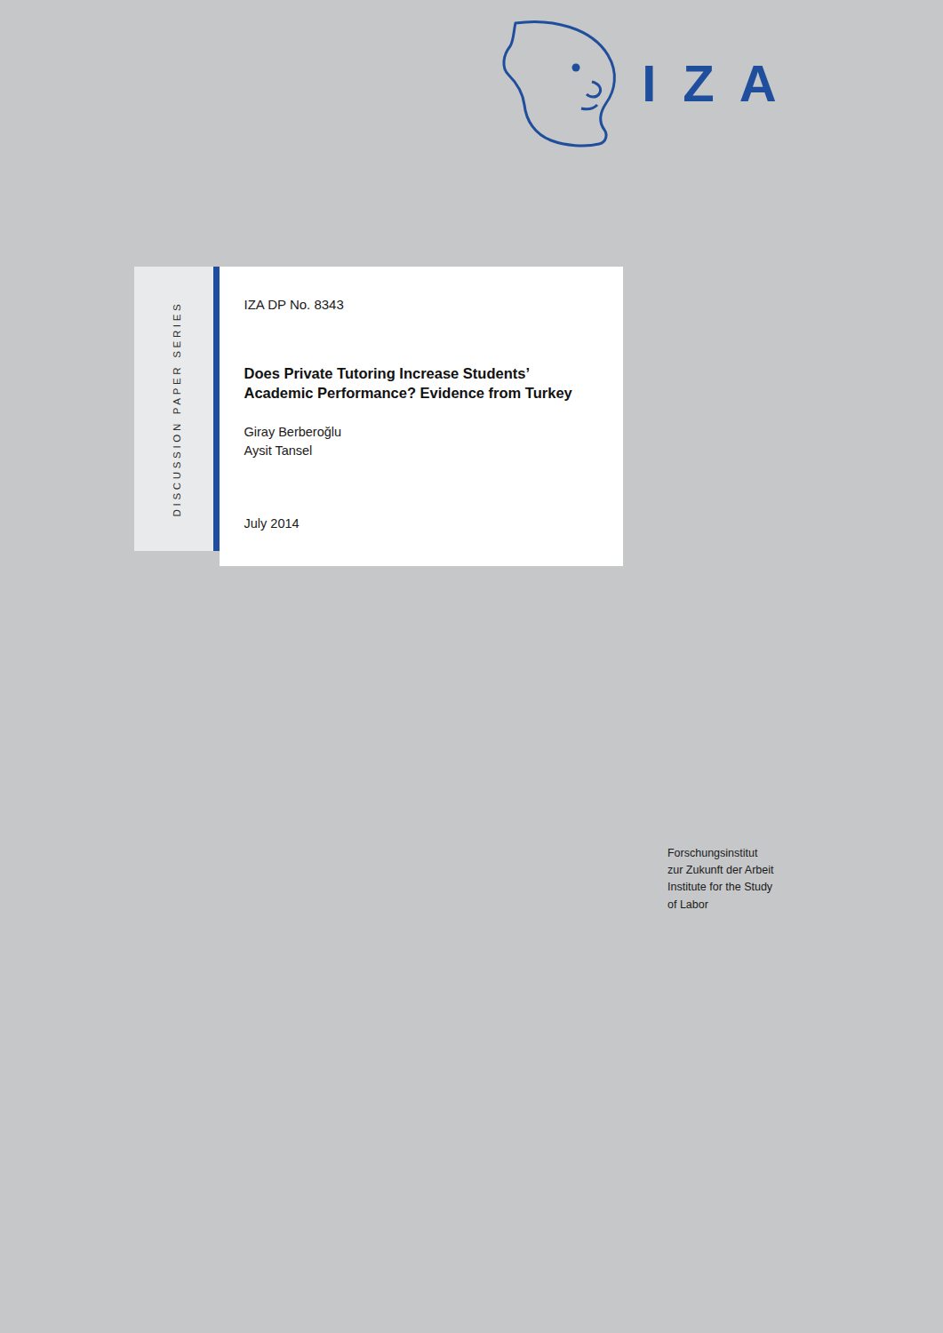I Z A
Discussion Paper Series
IZA DP No. 8343
Does Private Tutoring Increase Students’ Academic Performance? Evidence from Turkey
Giray Berberoğlu
Aysit Tansel
July 2014
Forschungsinstitut
zur Zukunft der Arbeit
Institute for the Study
of Labor